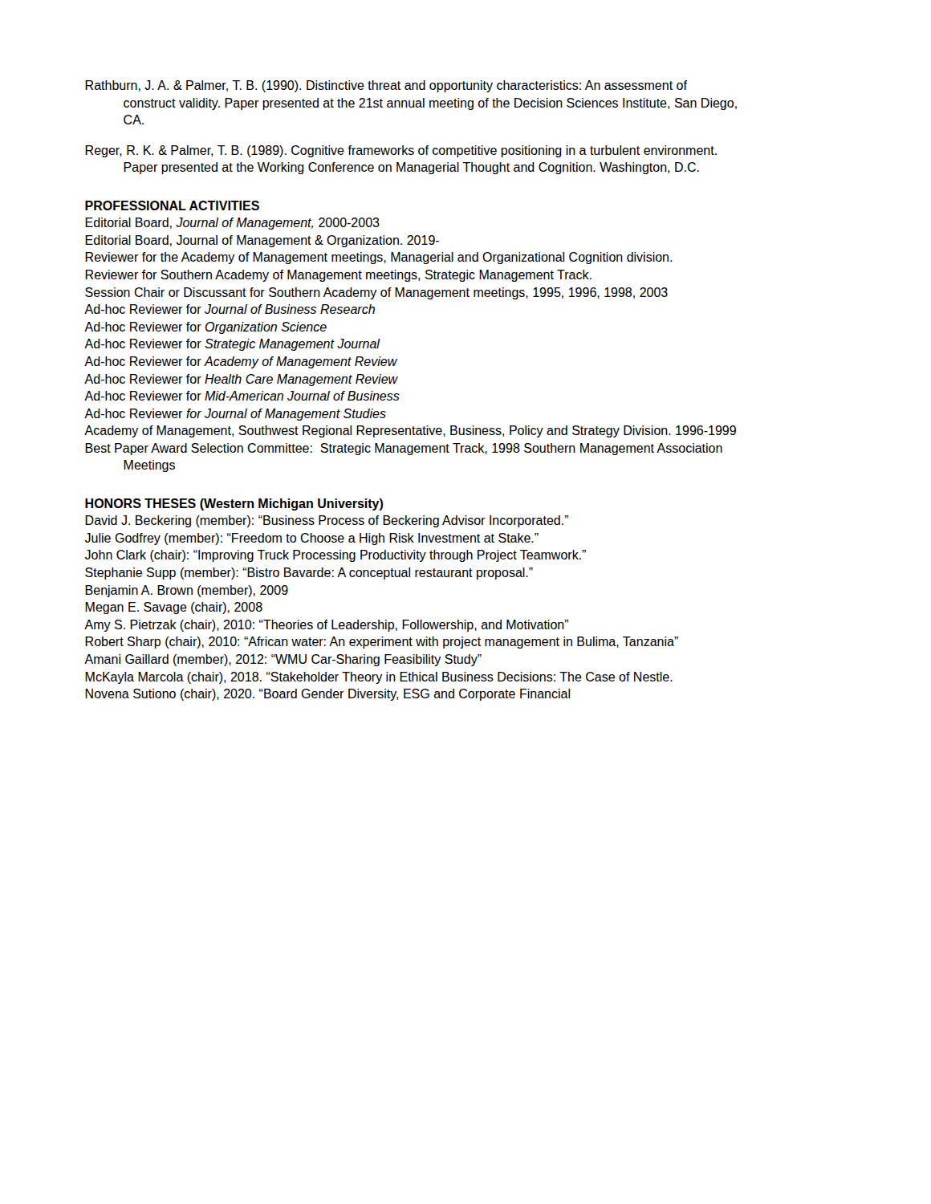Rathburn, J. A. & Palmer, T. B. (1990). Distinctive threat and opportunity characteristics: An assessment of construct validity. Paper presented at the 21st annual meeting of the Decision Sciences Institute, San Diego, CA.
Reger, R. K. & Palmer, T. B. (1989). Cognitive frameworks of competitive positioning in a turbulent environment. Paper presented at the Working Conference on Managerial Thought and Cognition. Washington, D.C.
Professional Activities
Editorial Board, Journal of Management, 2000-2003
Editorial Board, Journal of Management & Organization. 2019-
Reviewer for the Academy of Management meetings, Managerial and Organizational Cognition division.
Reviewer for Southern Academy of Management meetings, Strategic Management Track.
Session Chair or Discussant for Southern Academy of Management meetings, 1995, 1996, 1998, 2003
Ad-hoc Reviewer for Journal of Business Research
Ad-hoc Reviewer for Organization Science
Ad-hoc Reviewer for Strategic Management Journal
Ad-hoc Reviewer for Academy of Management Review
Ad-hoc Reviewer for Health Care Management Review
Ad-hoc Reviewer for Mid-American Journal of Business
Ad-hoc Reviewer for Journal of Management Studies
Academy of Management, Southwest Regional Representative, Business, Policy and Strategy Division. 1996-1999
Best Paper Award Selection Committee: Strategic Management Track, 1998 Southern Management Association Meetings
Honors Theses (Western Michigan University)
David J. Beckering (member): “Business Process of Beckering Advisor Incorporated.”
Julie Godfrey (member): “Freedom to Choose a High Risk Investment at Stake.”
John Clark (chair): “Improving Truck Processing Productivity through Project Teamwork.”
Stephanie Supp (member): “Bistro Bavarde: A conceptual restaurant proposal.”
Benjamin A. Brown (member), 2009
Megan E. Savage (chair), 2008
Amy S. Pietrzak (chair), 2010: “Theories of Leadership, Followership, and Motivation”
Robert Sharp (chair), 2010: “African water: An experiment with project management in Bulima, Tanzania”
Amani Gaillard (member), 2012: “WMU Car-Sharing Feasibility Study”
McKayla Marcola (chair), 2018. “Stakeholder Theory in Ethical Business Decisions: The Case of Nestle.
Novena Sutiono (chair), 2020. “Board Gender Diversity, ESG and Corporate Financial